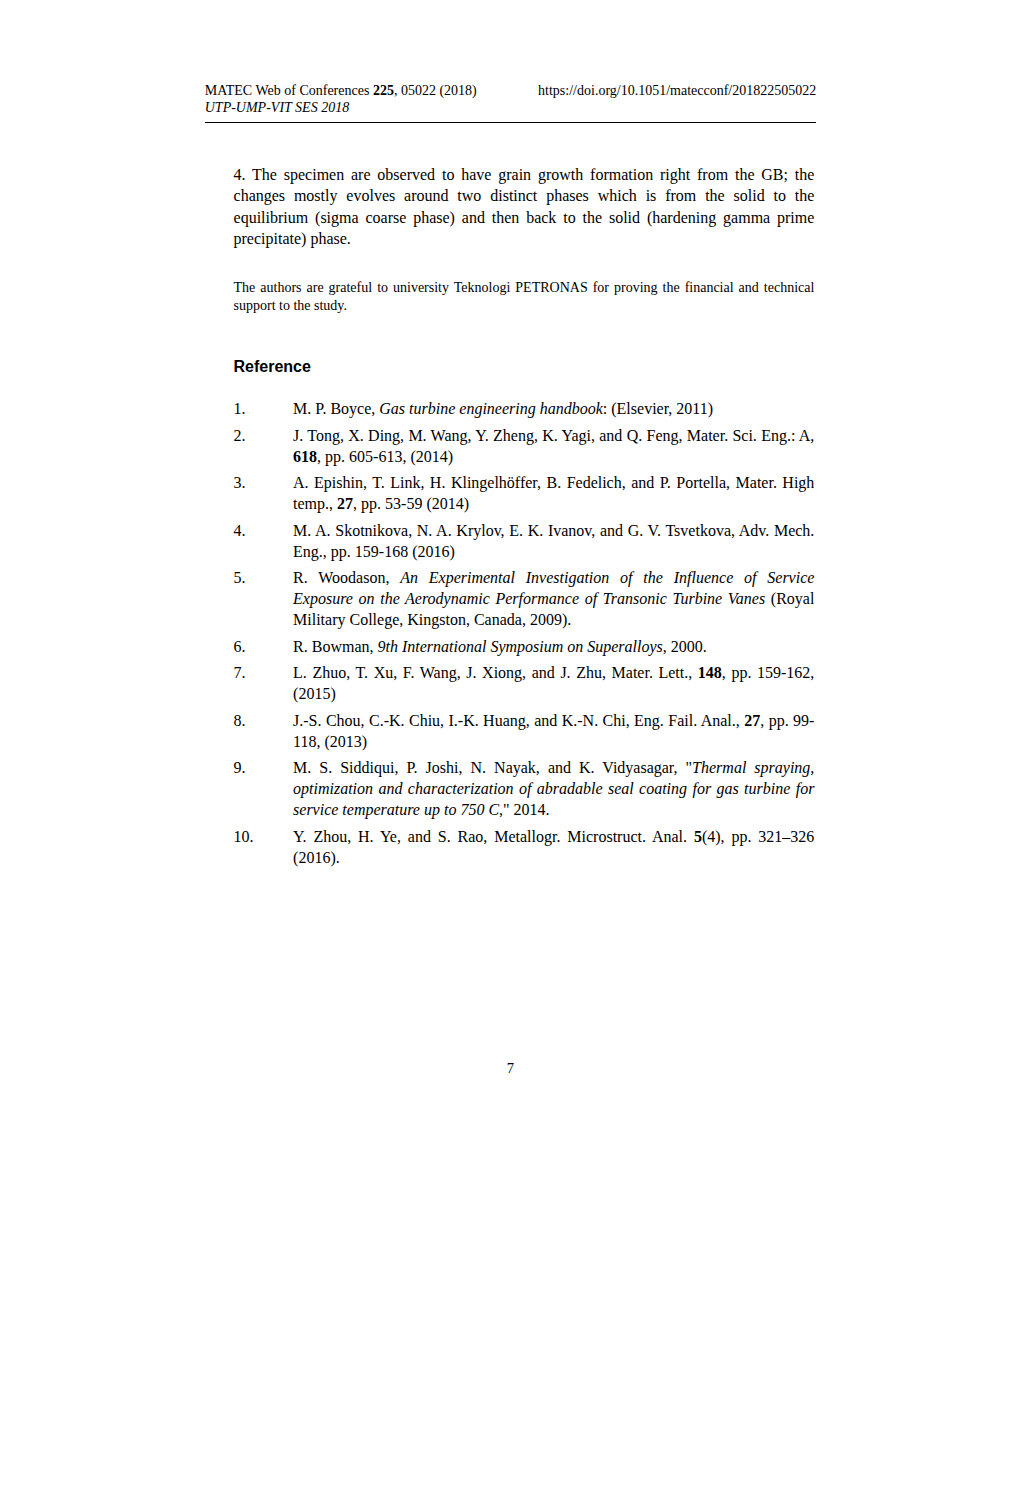MATEC Web of Conferences 225, 05022 (2018) https://doi.org/10.1051/matecconf/201822505022
UTP-UMP-VIT SES 2018
4. The specimen are observed to have grain growth formation right from the GB; the changes mostly evolves around two distinct phases which is from the solid to the equilibrium (sigma coarse phase) and then back to the solid (hardening gamma prime precipitate) phase.
The authors are grateful to university Teknologi PETRONAS for proving the financial and technical support to the study.
Reference
M. P. Boyce, Gas turbine engineering handbook: (Elsevier, 2011)
J. Tong, X. Ding, M. Wang, Y. Zheng, K. Yagi, and Q. Feng, Mater. Sci. Eng.: A, 618, pp. 605-613, (2014)
A. Epishin, T. Link, H. Klingelhöffer, B. Fedelich, and P. Portella, Mater. High temp., 27, pp. 53-59 (2014)
M. A. Skotnikova, N. A. Krylov, E. K. Ivanov, and G. V. Tsvetkova, Adv. Mech. Eng., pp. 159-168 (2016)
R. Woodason, An Experimental Investigation of the Influence of Service Exposure on the Aerodynamic Performance of Transonic Turbine Vanes (Royal Military College, Kingston, Canada, 2009).
R. Bowman, 9th International Symposium on Superalloys, 2000.
L. Zhuo, T. Xu, F. Wang, J. Xiong, and J. Zhu, Mater. Lett., 148, pp. 159-162, (2015)
J.-S. Chou, C.-K. Chiu, I.-K. Huang, and K.-N. Chi, Eng. Fail. Anal., 27, pp. 99-118, (2013)
M. S. Siddiqui, P. Joshi, N. Nayak, and K. Vidyasagar, "Thermal spraying, optimization and characterization of abradable seal coating for gas turbine for service temperature up to 750 C," 2014.
Y. Zhou, H. Ye, and S. Rao, Metallogr. Microstruct. Anal. 5(4), pp. 321–326 (2016).
7